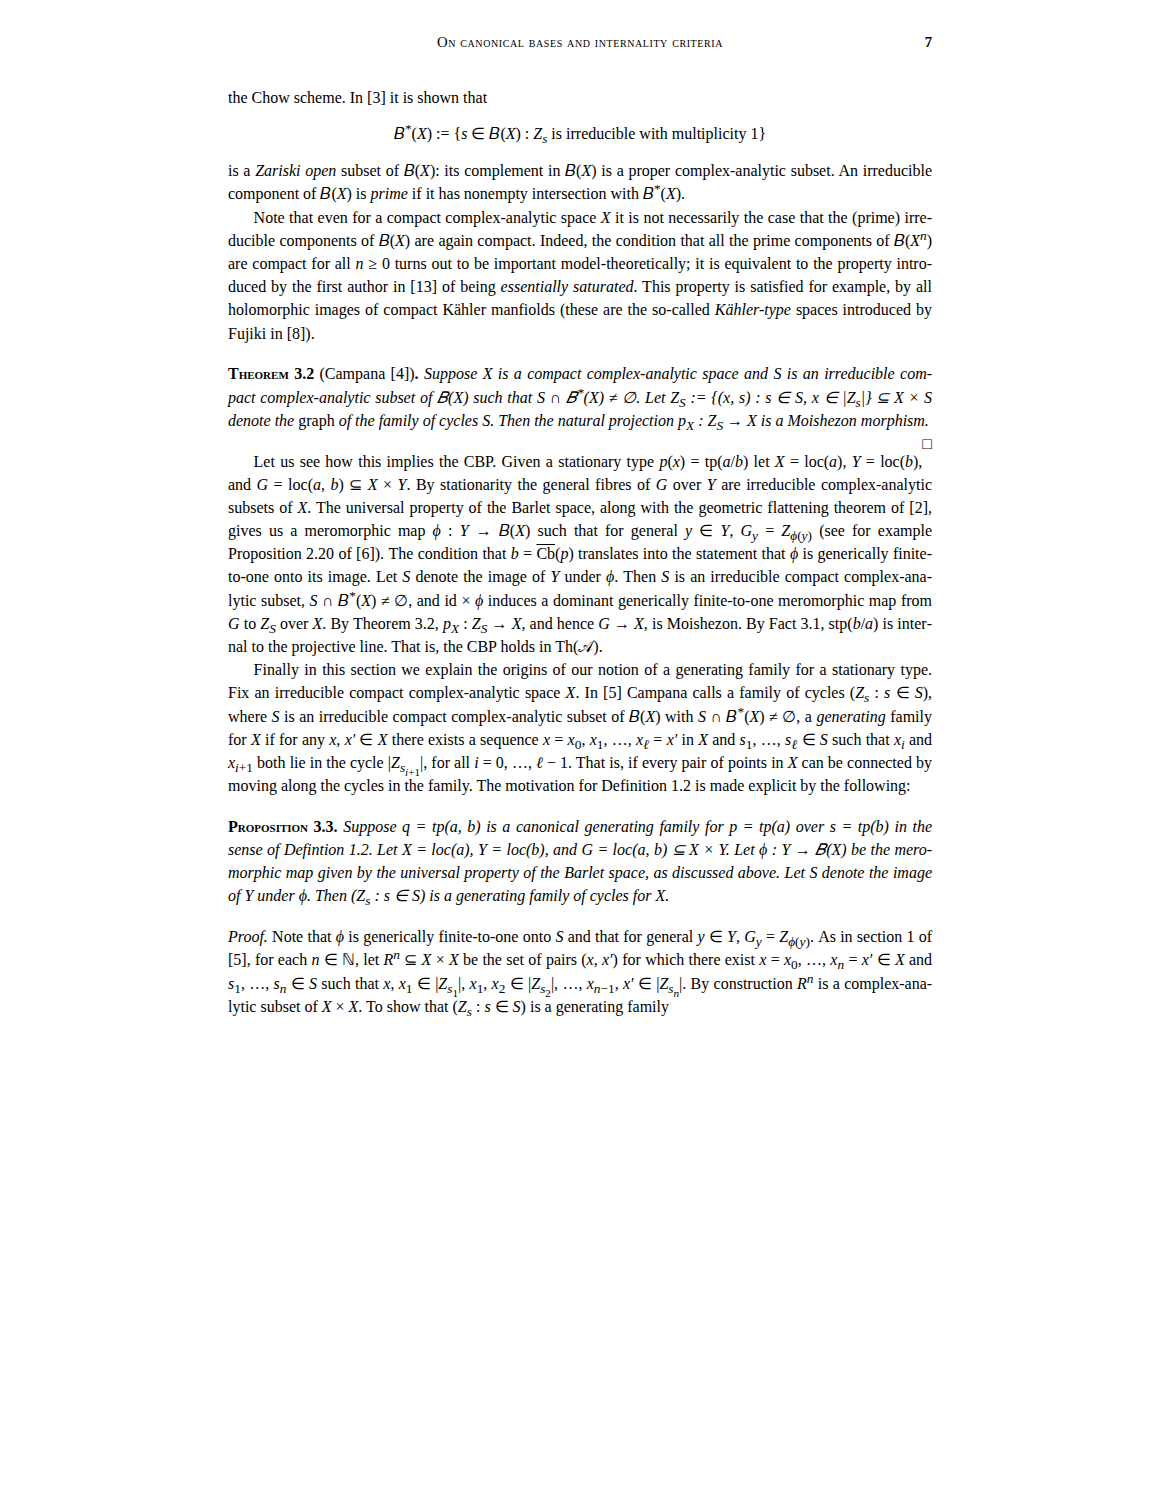On canonical bases and internality criteria 7
the Chow scheme. In [3] it is shown that
𝐵*(X) := {s ∈ 𝐵(X) : Zs is irreducible with multiplicity 1}
is a Zariski open subset of 𝐵(X): its complement in 𝐵(X) is a proper complex-analytic subset. An irreducible component of 𝐵(X) is prime if it has nonempty intersection with 𝐵*(X).
Note that even for a compact complex-analytic space X it is not necessarily the case that the (prime) irreducible components of 𝐵(X) are again compact. Indeed, the condition that all the prime components of 𝐵(Xn) are compact for all n ≥ 0 turns out to be important model-theoretically; it is equivalent to the property introduced by the first author in [13] of being essentially saturated. This property is satisfied for example, by all holomorphic images of compact Kähler manfiolds (these are the so-called Kähler-type spaces introduced by Fujiki in [8]).
Theorem 3.2 (Campana [4]). Suppose X is a compact complex-analytic space and S is an irreducible compact complex-analytic subset of 𝐵(X) such that S ∩ 𝐵*(X) ≠ ∅. Let ZS := {(x, s) : s ∈ S, x ∈ |Zs|} ⊆ X × S denote the graph of the family of cycles S. Then the natural projection pX : ZS → X is a Moishezon morphism. □
Let us see how this implies the CBP. Given a stationary type p(x) = tp(a/b) let X = loc(a), Y = loc(b), and G = loc(a, b) ⊆ X × Y. By stationarity the general fibres of G over Y are irreducible complex-analytic subsets of X. The universal property of the Barlet space, along with the geometric flattening theorem of [2], gives us a meromorphic map ϕ : Y → 𝐵(X) such that for general y ∈ Y, Gy = Zϕ(y) (see for example Proposition 2.20 of [6]). The condition that b = Cb(p) translates into the statement that ϕ is generically finite-to-one onto its image. Let S denote the image of Y under ϕ. Then S is an irreducible compact complex-analytic subset, S ∩ 𝐵*(X) ≠ ∅, and id × ϕ induces a dominant generically finite-to-one meromorphic map from G to ZS over X. By Theorem 3.2, pX : ZS → X, and hence G → X, is Moishezon. By Fact 3.1, stp(b/a) is internal to the projective line. That is, the CBP holds in Th(𝒜).
Finally in this section we explain the origins of our notion of a generating family for a stationary type. Fix an irreducible compact complex-analytic space X. In [5] Campana calls a family of cycles (Zs : s ∈ S), where S is an irreducible compact complex-analytic subset of 𝐵(X) with S ∩ 𝐵*(X) ≠ ∅, a generating family for X if for any x, x′ ∈ X there exists a sequence x = x0, x1, …, xℓ = x′ in X and s1, …, sℓ ∈ S such that xi and xi+1 both lie in the cycle |Zsi+1|, for all i = 0, …, ℓ − 1. That is, if every pair of points in X can be connected by moving along the cycles in the family. The motivation for Definition 1.2 is made explicit by the following:
Proposition 3.3. Suppose q = tp(a, b) is a canonical generating family for p = tp(a) over s = tp(b) in the sense of Defintion 1.2. Let X = loc(a), Y = loc(b), and G = loc(a, b) ⊆ X × Y. Let ϕ : Y → 𝐵(X) be the meromorphic map given by the universal property of the Barlet space, as discussed above. Let S denote the image of Y under ϕ. Then (Zs : s ∈ S) is a generating family of cycles for X.
Proof. Note that ϕ is generically finite-to-one onto S and that for general y ∈ Y, Gy = Zϕ(y). As in section 1 of [5], for each n ∈ ℕ, let Rn ⊆ X × X be the set of pairs (x, x′) for which there exist x = x0, …, xn = x′ ∈ X and s1, …, sn ∈ S such that x, x1 ∈ |Zs1|, x1, x2 ∈ |Zs2|, …, xn−1, x′ ∈ |Zsn|. By construction Rn is a complex-analytic subset of X × X. To show that (Zs : s ∈ S) is a generating family